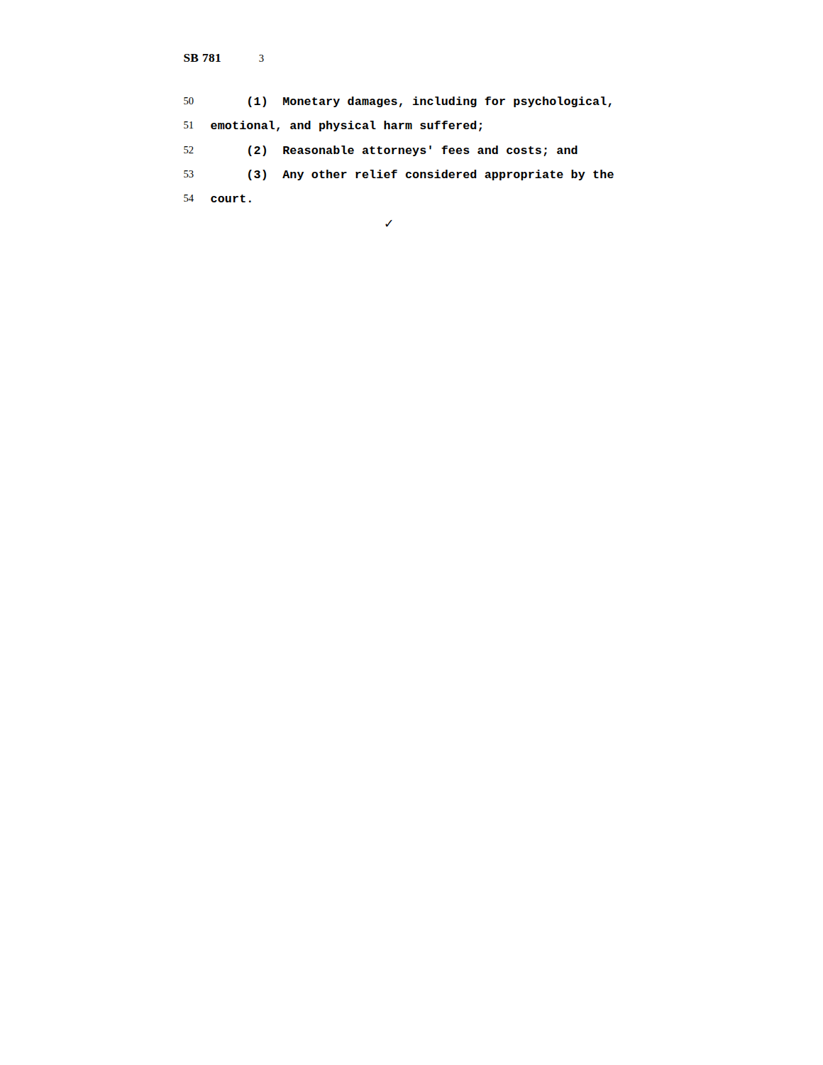SB 781 3
| 50 | (1) Monetary damages, including for psychological, |
| 51 | emotional, and physical harm suffered; |
| 52 | (2) Reasonable attorneys' fees and costs; and |
| 53 | (3) Any other relief considered appropriate by the |
| 54 | court. |
✓